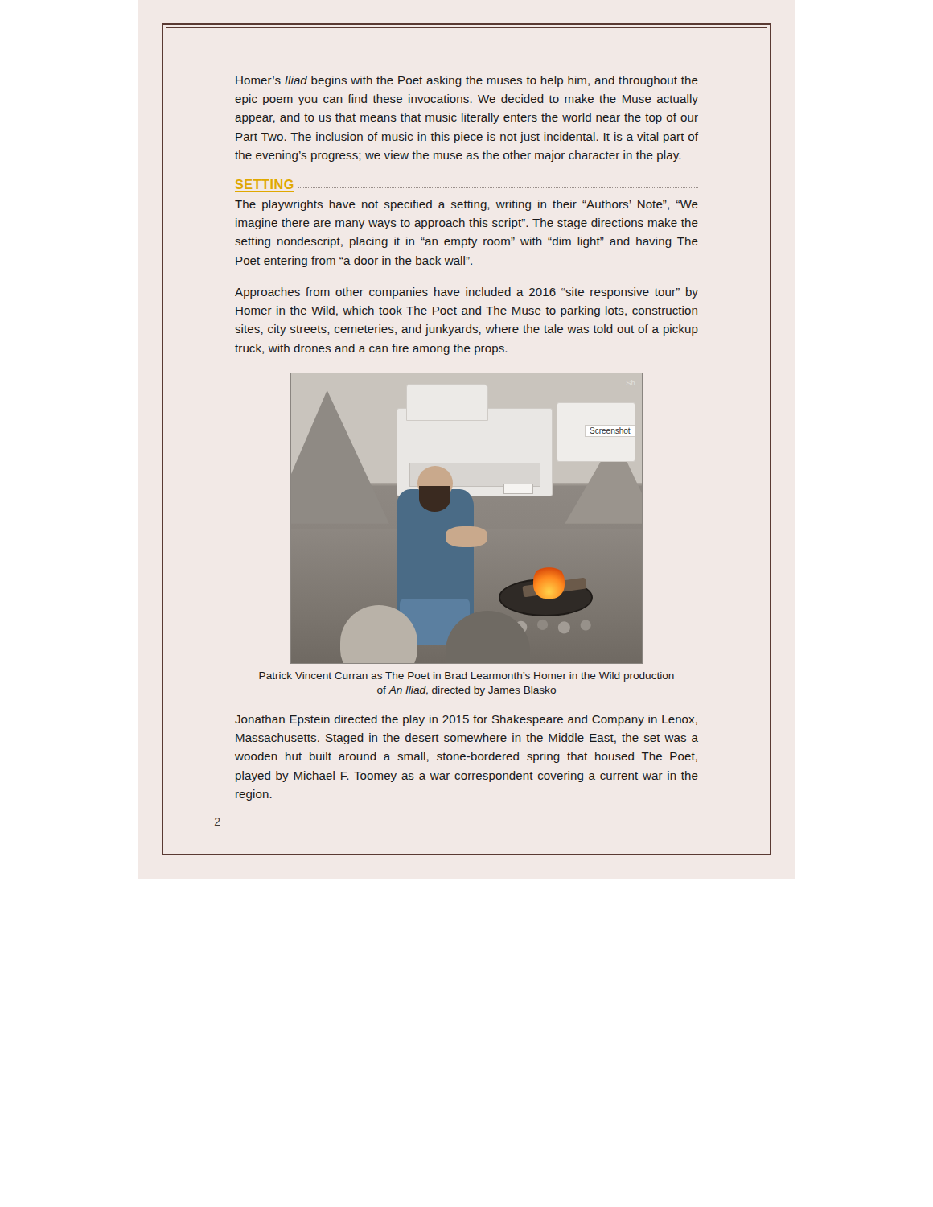Homer’s Iliad begins with the Poet asking the muses to help him, and throughout the epic poem you can find these invocations. We decided to make the Muse actually appear, and to us that means that music literally enters the world near the top of our Part Two. The inclusion of music in this piece is not just incidental. It is a vital part of the evening’s progress; we view the muse as the other major character in the play.
SETTING
The playwrights have not specified a setting, writing in their “Authors’ Note”, “We imagine there are many ways to approach this script”. The stage directions make the setting nondescript, placing it in “an empty room” with “dim light” and having The Poet entering from “a door in the back wall”.
Approaches from other companies have included a 2016 “site responsive tour” by Homer in the Wild, which took The Poet and The Muse to parking lots, construction sites, city streets, cemeteries, and junkyards, where the tale was told out of a pickup truck, with drones and a can fire among the props.
Sh
Screenshot
Patrick Vincent Curran as The Poet in Brad Learmonth’s Homer in the Wild production
of An Iliad, directed by James Blasko
Jonathan Epstein directed the play in 2015 for Shakespeare and Company in Lenox, Massachusetts. Staged in the desert somewhere in the Middle East, the set was a wooden hut built around a small, stone-bordered spring that housed The Poet, played by Michael F. Toomey as a war correspondent covering a current war in the region.
2